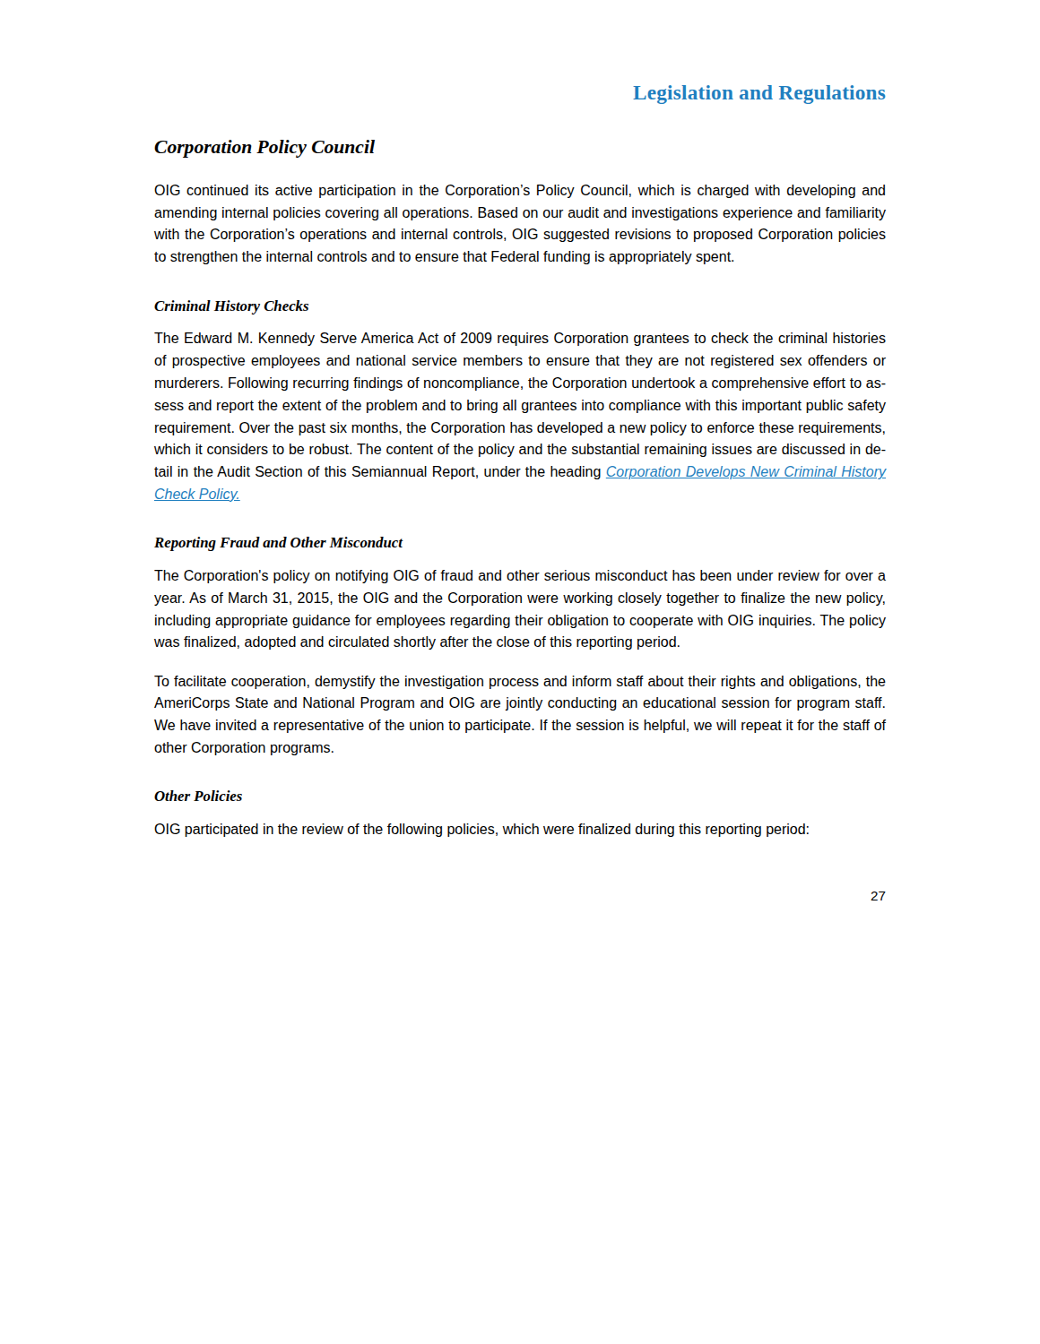Legislation and Regulations
Corporation Policy Council
OIG continued its active participation in the Corporation’s Policy Council, which is charged with developing and amending internal policies covering all operations. Based on our audit and investigations experience and familiarity with the Corporation’s operations and internal controls, OIG suggested revisions to proposed Corporation policies to strengthen the internal controls and to ensure that Federal funding is appropriately spent.
Criminal History Checks
The Edward M. Kennedy Serve America Act of 2009 requires Corporation grantees to check the criminal histories of prospective employees and national service members to ensure that they are not registered sex offenders or murderers. Following recurring findings of noncompliance, the Corporation undertook a comprehensive effort to assess and report the extent of the problem and to bring all grantees into compliance with this important public safety requirement. Over the past six months, the Corporation has developed a new policy to enforce these requirements, which it considers to be robust. The content of the policy and the substantial remaining issues are discussed in detail in the Audit Section of this Semiannual Report, under the heading Corporation Develops New Criminal History Check Policy.
Reporting Fraud and Other Misconduct
The Corporation's policy on notifying OIG of fraud and other serious misconduct has been under review for over a year. As of March 31, 2015, the OIG and the Corporation were working closely together to finalize the new policy, including appropriate guidance for employees regarding their obligation to cooperate with OIG inquiries. The policy was finalized, adopted and circulated shortly after the close of this reporting period.
To facilitate cooperation, demystify the investigation process and inform staff about their rights and obligations, the AmeriCorps State and National Program and OIG are jointly conducting an educational session for program staff. We have invited a representative of the union to participate. If the session is helpful, we will repeat it for the staff of other Corporation programs.
Other Policies
OIG participated in the review of the following policies, which were finalized during this reporting period:
27